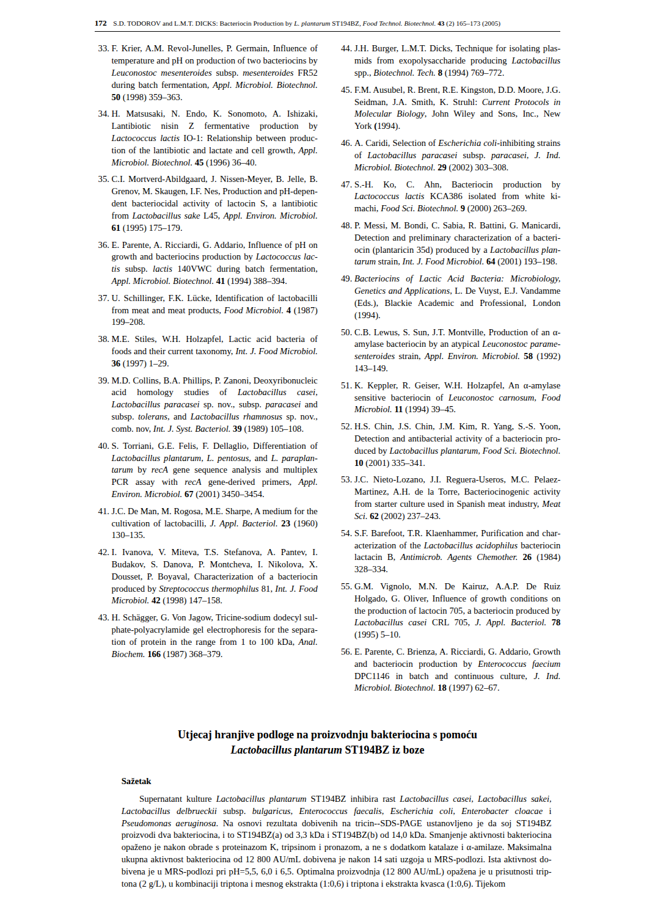172 S.D. TODOROV and L.M.T. DICKS: Bacteriocin Production by L. plantarum ST194BZ, Food Technol. Biotechnol. 43 (2) 165–173 (2005)
F. Krier, A.M. Revol-Junelles, P. Germain, Influence of temperature and pH on production of two bacteriocins by Leuconostoc mesenteroides subsp. mesenteroides FR52 during batch fermentation, Appl. Microbiol. Biotechnol. 50 (1998) 359–363.
H. Matsusaki, N. Endo, K. Sonomoto, A. Ishizaki, Lantibiotic nisin Z fermentative production by Lactococcus lactis IO-1: Relationship between production of the lantibiotic and lactate and cell growth, Appl. Microbiol. Biotechnol. 45 (1996) 36–40.
C.I. Mortverd-Abildgaard, J. Nissen-Meyer, B. Jelle, B. Grenov, M. Skaugen, I.F. Nes, Production and pH-dependent bacteriocidal activity of lactocin S, a lantibiotic from Lactobacillus sake L45, Appl. Environ. Microbiol. 61 (1995) 175–179.
E. Parente, A. Ricciardi, G. Addario, Influence of pH on growth and bacteriocins production by Lactococcus lactis subsp. lactis 140VWC during batch fermentation, Appl. Microbiol. Biotechnol. 41 (1994) 388–394.
U. Schillinger, F.K. Lücke, Identification of lactobacilli from meat and meat products, Food Microbiol. 4 (1987) 199–208.
M.E. Stiles, W.H. Holzapfel, Lactic acid bacteria of foods and their current taxonomy, Int. J. Food Microbiol. 36 (1997) 1–29.
M.D. Collins, B.A. Phillips, P. Zanoni, Deoxyribonucleic acid homology studies of Lactobacillus casei, Lactobacillus paracasei sp. nov., subsp. paracasei and subsp. tolerans, and Lactobacillus rhamnosus sp. nov., comb. nov, Int. J. Syst. Bacteriol. 39 (1989) 105–108.
S. Torriani, G.E. Felis, F. Dellaglio, Differentiation of Lactobacillus plantarum, L. pentosus, and L. paraplantarum by recA gene sequence analysis and multiplex PCR assay with recA gene-derived primers, Appl. Environ. Microbiol. 67 (2001) 3450–3454.
J.C. De Man, M. Rogosa, M.E. Sharpe, A medium for the cultivation of lactobacilli, J. Appl. Bacteriol. 23 (1960) 130–135.
I. Ivanova, V. Miteva, T.S. Stefanova, A. Pantev, I. Budakov, S. Danova, P. Montcheva, I. Nikolova, X. Dousset, P. Boyaval, Characterization of a bacteriocin produced by Streptococcus thermophilus 81, Int. J. Food Microbiol. 42 (1998) 147–158.
H. Schägger, G. Von Jagow, Tricine-sodium dodecyl sulphate-polyacrylamide gel electrophoresis for the separation of protein in the range from 1 to 100 kDa, Anal. Biochem. 166 (1987) 368–379.
J.H. Burger, L.M.T. Dicks, Technique for isolating plasmids from exopolysaccharide producing Lactobacillus spp., Biotechnol. Tech. 8 (1994) 769–772.
F.M. Ausubel, R. Brent, R.E. Kingston, D.D. Moore, J.G. Seidman, J.A. Smith, K. Struhl: Current Protocols in Molecular Biology, John Wiley and Sons, Inc., New York (1994).
A. Caridi, Selection of Escherichia coli-inhibiting strains of Lactobacillus paracasei subsp. paracasei, J. Ind. Microbiol. Biotechnol. 29 (2002) 303–308.
S.-H. Ko, C. Ahn, Bacteriocin production by Lactococcus lactis KCA386 isolated from white kimachi, Food Sci. Biotechnol. 9 (2000) 263–269.
P. Messi, M. Bondi, C. Sabia, R. Battini, G. Manicardi, Detection and preliminary characterization of a bacteriocin (plantaricin 35d) produced by a Lactobacillus plantarum strain, Int. J. Food Microbiol. 64 (2001) 193–198.
Bacteriocins of Lactic Acid Bacteria: Microbiology, Genetics and Applications, L. De Vuyst, E.J. Vandamme (Eds.), Blackie Academic and Professional, London (1994).
C.B. Lewus, S. Sun, J.T. Montville, Production of an α-amylase bacteriocin by an atypical Leuconostoc paramesenteroides strain, Appl. Environ. Microbiol. 58 (1992) 143–149.
K. Keppler, R. Geiser, W.H. Holzapfel, An α-amylase sensitive bacteriocin of Leuconostoc carnosum, Food Microbiol. 11 (1994) 39–45.
H.S. Chin, J.S. Chin, J.M. Kim, R. Yang, S.-S. Yoon, Detection and antibacterial activity of a bacteriocin produced by Lactobacillus plantarum, Food Sci. Biotechnol. 10 (2001) 335–341.
J.C. Nieto-Lozano, J.I. Reguera-Useros, M.C. Pelaez-Martinez, A.H. de la Torre, Bacteriocinogenic activity from starter culture used in Spanish meat industry, Meat Sci. 62 (2002) 237–243.
S.F. Barefoot, T.R. Klaenhammer, Purification and characterization of the Lactobacillus acidophilus bacteriocin lactacin B, Antimicrob. Agents Chemother. 26 (1984) 328–334.
G.M. Vignolo, M.N. De Kairuz, A.A.P. De Ruiz Holgado, G. Oliver, Influence of growth conditions on the production of lactocin 705, a bacteriocin produced by Lactobacillus casei CRL 705, J. Appl. Bacteriol. 78 (1995) 5–10.
E. Parente, C. Brienza, A. Ricciardi, G. Addario, Growth and bacteriocin production by Enterococcus faecium DPC1146 in batch and continuous culture, J. Ind. Microbiol. Biotechnol. 18 (1997) 62–67.
Utjecaj hranjive podloge na proizvodnju bakteriocina s pomoću
Lactobacillus plantarum ST194BZ iz boze
Sažetak
Supernatant kulture Lactobacillus plantarum ST194BZ inhibira rast Lactobacillus casei, Lactobacillus sakei, Lactobacillus delbrueckii subsp. bulgaricus, Enterococcus faecalis, Escherichia coli, Enterobacter cloacae i Pseudomonas aeruginosa. Na osnovi rezultata dobivenih na tricin--SDS-PAGE ustanovljeno je da soj ST194BZ proizvodi dva bakteriocina, i to ST194BZ(a) od 3,3 kDa i ST194BZ(b) od 14,0 kDa. Smanjenje aktivnosti bakteriocina opaženo je nakon obrade s proteinazom K, tripsinom i pronazom, a ne s dodatkom katalaze i α-amilaze. Maksimalna ukupna aktivnost bakteriocina od 12 800 AU/mL dobivena je nakon 14 sati uzgoja u MRS-podlozi. Ista aktivnost dobivena je u MRS-podlozi pri pH=5,5, 6,0 i 6,5. Optimalna proizvodnja (12 800 AU/mL) opažena je u prisutnosti triptona (2 g/L), u kombinaciji triptona i mesnog ekstrakta (1:0,6) i triptona i ekstrakta kvasca (1:0,6). Tijekom